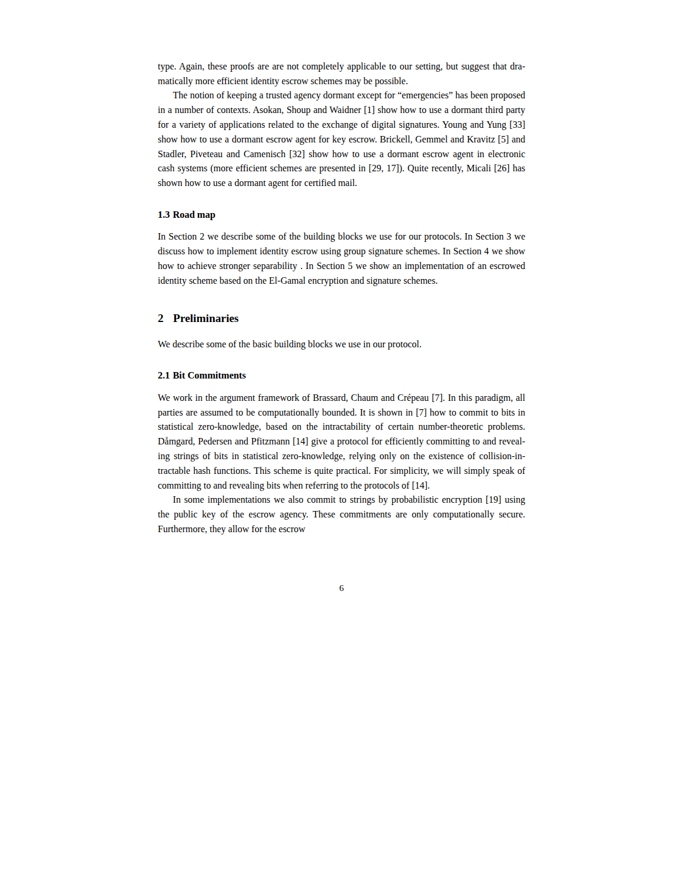type. Again, these proofs are are not completely applicable to our setting, but suggest that dramatically more efficient identity escrow schemes may be possible.
The notion of keeping a trusted agency dormant except for “emergencies” has been proposed in a number of contexts. Asokan, Shoup and Waidner [1] show how to use a dormant third party for a variety of applications related to the exchange of digital signatures. Young and Yung [33] show how to use a dormant escrow agent for key escrow. Brickell, Gemmel and Kravitz [5] and Stadler, Piveteau and Camenisch [32] show how to use a dormant escrow agent in electronic cash systems (more efficient schemes are presented in [29, 17]). Quite recently, Micali [26] has shown how to use a dormant agent for certified mail.
1.3 Road map
In Section 2 we describe some of the building blocks we use for our protocols. In Section 3 we discuss how to implement identity escrow using group signature schemes. In Section 4 we show how to achieve stronger separability . In Section 5 we show an implementation of an escrowed identity scheme based on the El-Gamal encryption and signature schemes.
2 Preliminaries
We describe some of the basic building blocks we use in our protocol.
2.1 Bit Commitments
We work in the argument framework of Brassard, Chaum and Crépeau [7]. In this paradigm, all parties are assumed to be computationally bounded. It is shown in [7] how to commit to bits in statistical zero-knowledge, based on the intractability of certain number-theoretic problems. Dåmgard, Pedersen and Pfitzmann [14] give a protocol for efficiently committing to and revealing strings of bits in statistical zero-knowledge, relying only on the existence of collision-intractable hash functions. This scheme is quite practical. For simplicity, we will simply speak of committing to and revealing bits when referring to the protocols of [14].
In some implementations we also commit to strings by probabilistic encryption [19] using the public key of the escrow agency. These commitments are only computationally secure. Furthermore, they allow for the escrow
6